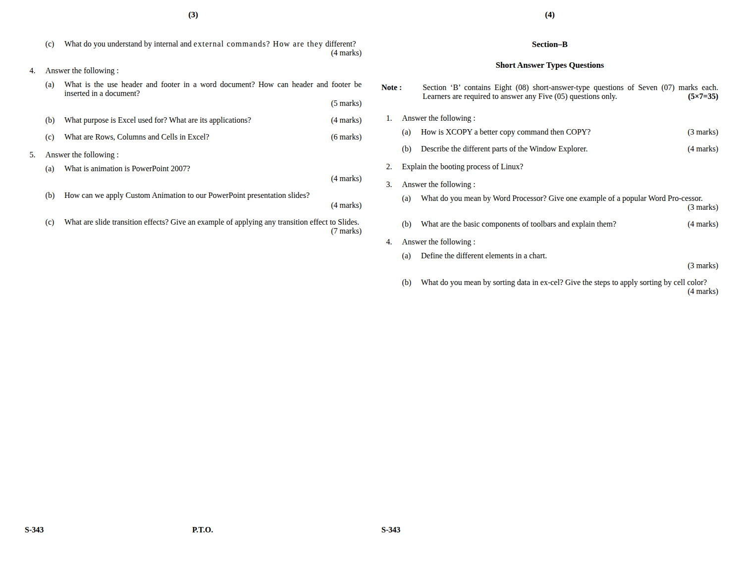(3)
(c) What do you understand by internal and external commands? How are they different? (4 marks)
4. Answer the following :
(a) What is the use header and footer in a word document? How can header and footer be inserted in a document?
(5 marks)
(b) What purpose is Excel used for? What are its applications? (4 marks)
(c) What are Rows, Columns and Cells in Excel? (6 marks)
5. Answer the following :
(a) What is animation is PowerPoint 2007?
(4 marks)
(b) How can we apply Custom Animation to our PowerPoint presentation slides?
(4 marks)
(c) What are slide transition effects? Give an example of applying any transition effect to Slides. (7 marks)
S-343 P.T.O.
(4)
Section–B
Short Answer Types Questions
Note : Section ‘B’ contains Eight (08) short-answer-type questions of Seven (07) marks each. Learners are required to answer any Five (05) questions only. (5×7=35)
1. Answer the following :
(a) How is XCOPY a better copy command then COPY? (3 marks)
(b) Describe the different parts of the Window Explorer. (4 marks)
2. Explain the booting process of Linux?
3. Answer the following :
(a) What do you mean by Word Processor? Give one example of a popular Word Pro-cessor. (3 marks)
(b) What are the basic components of toolbars and explain them? (4 marks)
4. Answer the following :
(a) Define the different elements in a chart.
(3 marks)
(b) What do you mean by sorting data in ex-cel? Give the steps to apply sorting by cell color? (4 marks)
S-343